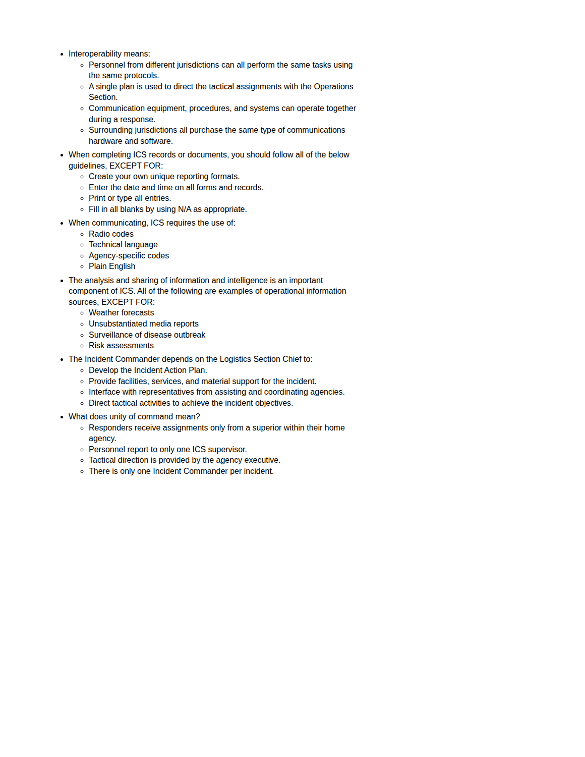Interoperability means:
Personnel from different jurisdictions can all perform the same tasks using the same protocols.
A single plan is used to direct the tactical assignments with the Operations Section.
Communication equipment, procedures, and systems can operate together during a response.
Surrounding jurisdictions all purchase the same type of communications hardware and software.
When completing ICS records or documents, you should follow all of the below guidelines, EXCEPT FOR:
Create your own unique reporting formats.
Enter the date and time on all forms and records.
Print or type all entries.
Fill in all blanks by using N/A as appropriate.
When communicating, ICS requires the use of:
Radio codes
Technical language
Agency-specific codes
Plain English
The analysis and sharing of information and intelligence is an important component of ICS. All of the following are examples of operational information sources, EXCEPT FOR:
Weather forecasts
Unsubstantiated media reports
Surveillance of disease outbreak
Risk assessments
The Incident Commander depends on the Logistics Section Chief to:
Develop the Incident Action Plan.
Provide facilities, services, and material support for the incident.
Interface with representatives from assisting and coordinating agencies.
Direct tactical activities to achieve the incident objectives.
What does unity of command mean?
Responders receive assignments only from a superior within their home agency.
Personnel report to only one ICS supervisor.
Tactical direction is provided by the agency executive.
There is only one Incident Commander per incident.